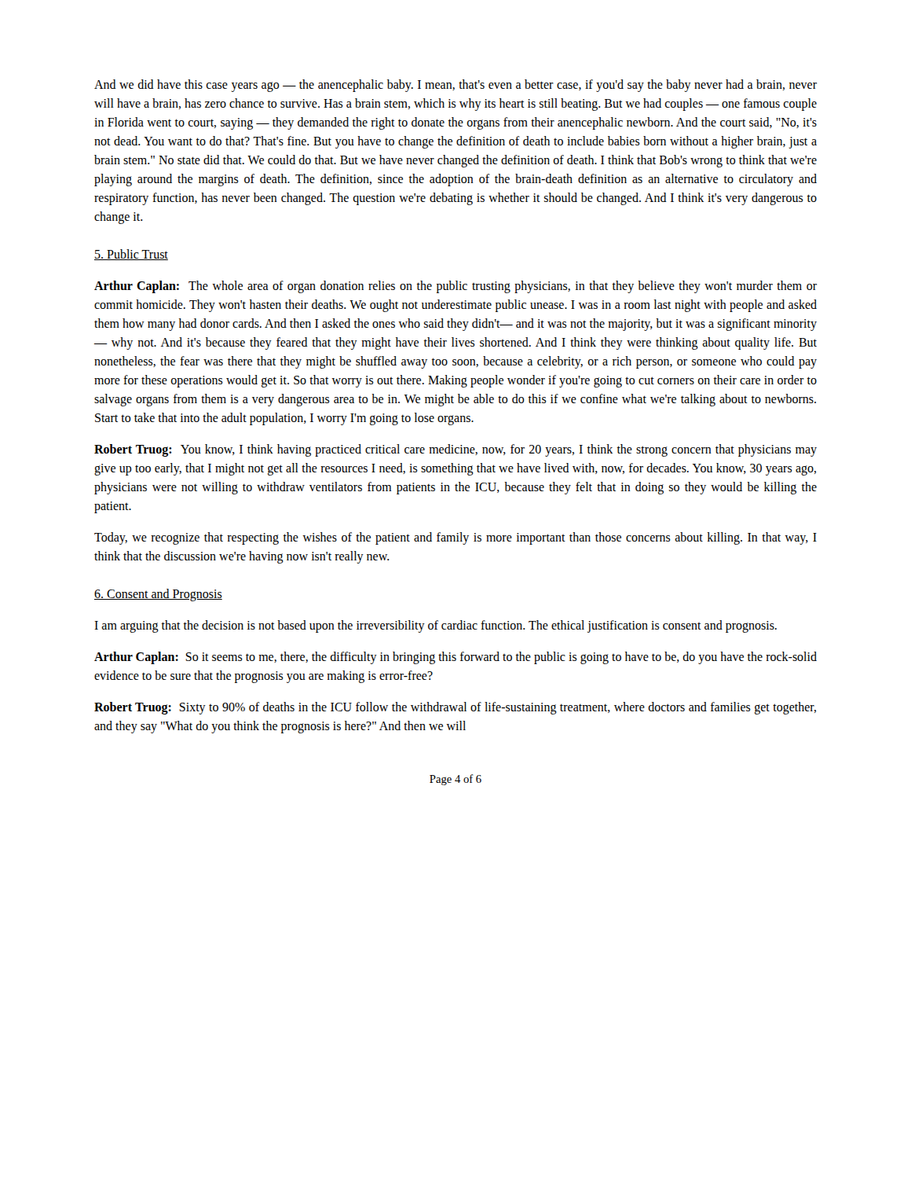And we did have this case years ago — the anencephalic baby. I mean, that's even a better case, if you'd say the baby never had a brain, never will have a brain, has zero chance to survive. Has a brain stem, which is why its heart is still beating. But we had couples — one famous couple in Florida went to court, saying — they demanded the right to donate the organs from their anencephalic newborn. And the court said, "No, it's not dead. You want to do that? That's fine. But you have to change the definition of death to include babies born without a higher brain, just a brain stem." No state did that. We could do that. But we have never changed the definition of death. I think that Bob's wrong to think that we're playing around the margins of death. The definition, since the adoption of the brain-death definition as an alternative to circulatory and respiratory function, has never been changed. The question we're debating is whether it should be changed. And I think it's very dangerous to change it.
5. Public Trust
Arthur Caplan: The whole area of organ donation relies on the public trusting physicians, in that they believe they won't murder them or commit homicide. They won't hasten their deaths. We ought not underestimate public unease. I was in a room last night with people and asked them how many had donor cards. And then I asked the ones who said they didn't— and it was not the majority, but it was a significant minority— why not. And it's because they feared that they might have their lives shortened. And I think they were thinking about quality life. But nonetheless, the fear was there that they might be shuffled away too soon, because a celebrity, or a rich person, or someone who could pay more for these operations would get it. So that worry is out there. Making people wonder if you're going to cut corners on their care in order to salvage organs from them is a very dangerous area to be in. We might be able to do this if we confine what we're talking about to newborns. Start to take that into the adult population, I worry I'm going to lose organs.
Robert Truog: You know, I think having practiced critical care medicine, now, for 20 years, I think the strong concern that physicians may give up too early, that I might not get all the resources I need, is something that we have lived with, now, for decades. You know, 30 years ago, physicians were not willing to withdraw ventilators from patients in the ICU, because they felt that in doing so they would be killing the patient.
Today, we recognize that respecting the wishes of the patient and family is more important than those concerns about killing. In that way, I think that the discussion we're having now isn't really new.
6. Consent and Prognosis
I am arguing that the decision is not based upon the irreversibility of cardiac function. The ethical justification is consent and prognosis.
Arthur Caplan: So it seems to me, there, the difficulty in bringing this forward to the public is going to have to be, do you have the rock-solid evidence to be sure that the prognosis you are making is error-free?
Robert Truog: Sixty to 90% of deaths in the ICU follow the withdrawal of life-sustaining treatment, where doctors and families get together, and they say "What do you think the prognosis is here?" And then we will
Page 4 of 6